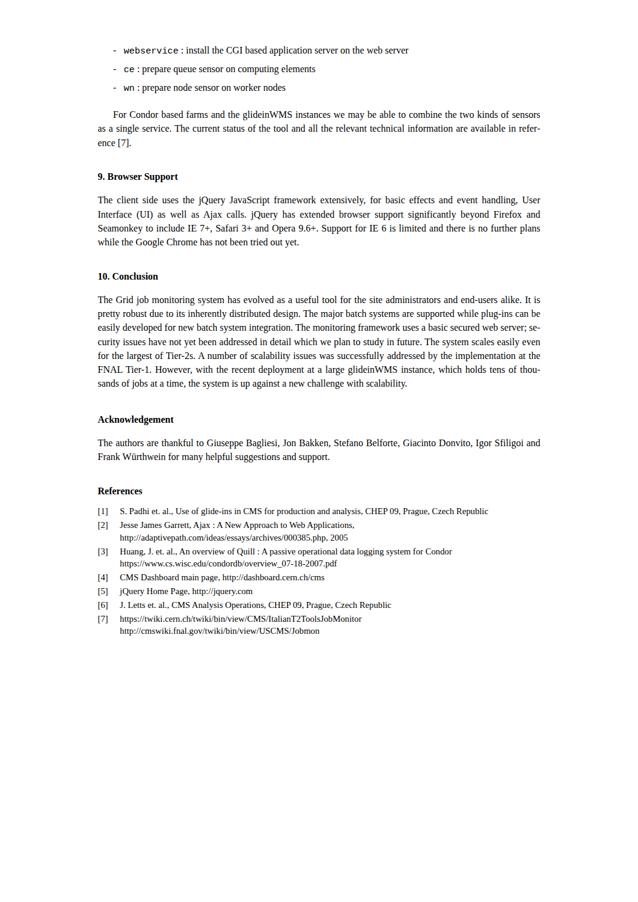webservice : install the CGI based application server on the web server
ce : prepare queue sensor on computing elements
wn : prepare node sensor on worker nodes
For Condor based farms and the glideinWMS instances we may be able to combine the two kinds of sensors as a single service. The current status of the tool and all the relevant technical information are available in reference [7].
9. Browser Support
The client side uses the jQuery JavaScript framework extensively, for basic effects and event handling, User Interface (UI) as well as Ajax calls. jQuery has extended browser support significantly beyond Firefox and Seamonkey to include IE 7+, Safari 3+ and Opera 9.6+. Support for IE 6 is limited and there is no further plans while the Google Chrome has not been tried out yet.
10. Conclusion
The Grid job monitoring system has evolved as a useful tool for the site administrators and end-users alike. It is pretty robust due to its inherently distributed design. The major batch systems are supported while plug-ins can be easily developed for new batch system integration. The monitoring framework uses a basic secured web server; security issues have not yet been addressed in detail which we plan to study in future. The system scales easily even for the largest of Tier-2s. A number of scalability issues was successfully addressed by the implementation at the FNAL Tier-1. However, with the recent deployment at a large glideinWMS instance, which holds tens of thousands of jobs at a time, the system is up against a new challenge with scalability.
Acknowledgement
The authors are thankful to Giuseppe Bagliesi, Jon Bakken, Stefano Belforte, Giacinto Donvito, Igor Sfiligoi and Frank Würthwein for many helpful suggestions and support.
References
S. Padhi et. al., Use of glide-ins in CMS for production and analysis, CHEP 09, Prague, Czech Republic
Jesse James Garrett, Ajax : A New Approach to Web Applications, http://adaptivepath.com/ideas/essays/archives/000385.php, 2005
Huang, J. et. al., An overview of Quill : A passive operational data logging system for Condor https://www.cs.wisc.edu/condordb/overview_07-18-2007.pdf
CMS Dashboard main page, http://dashboard.cern.ch/cms
jQuery Home Page, http://jquery.com
J. Letts et. al., CMS Analysis Operations, CHEP 09, Prague, Czech Republic
https://twiki.cern.ch/twiki/bin/view/CMS/ItalianT2ToolsJobMonitor http://cmswiki.fnal.gov/twiki/bin/view/USCMS/Jobmon